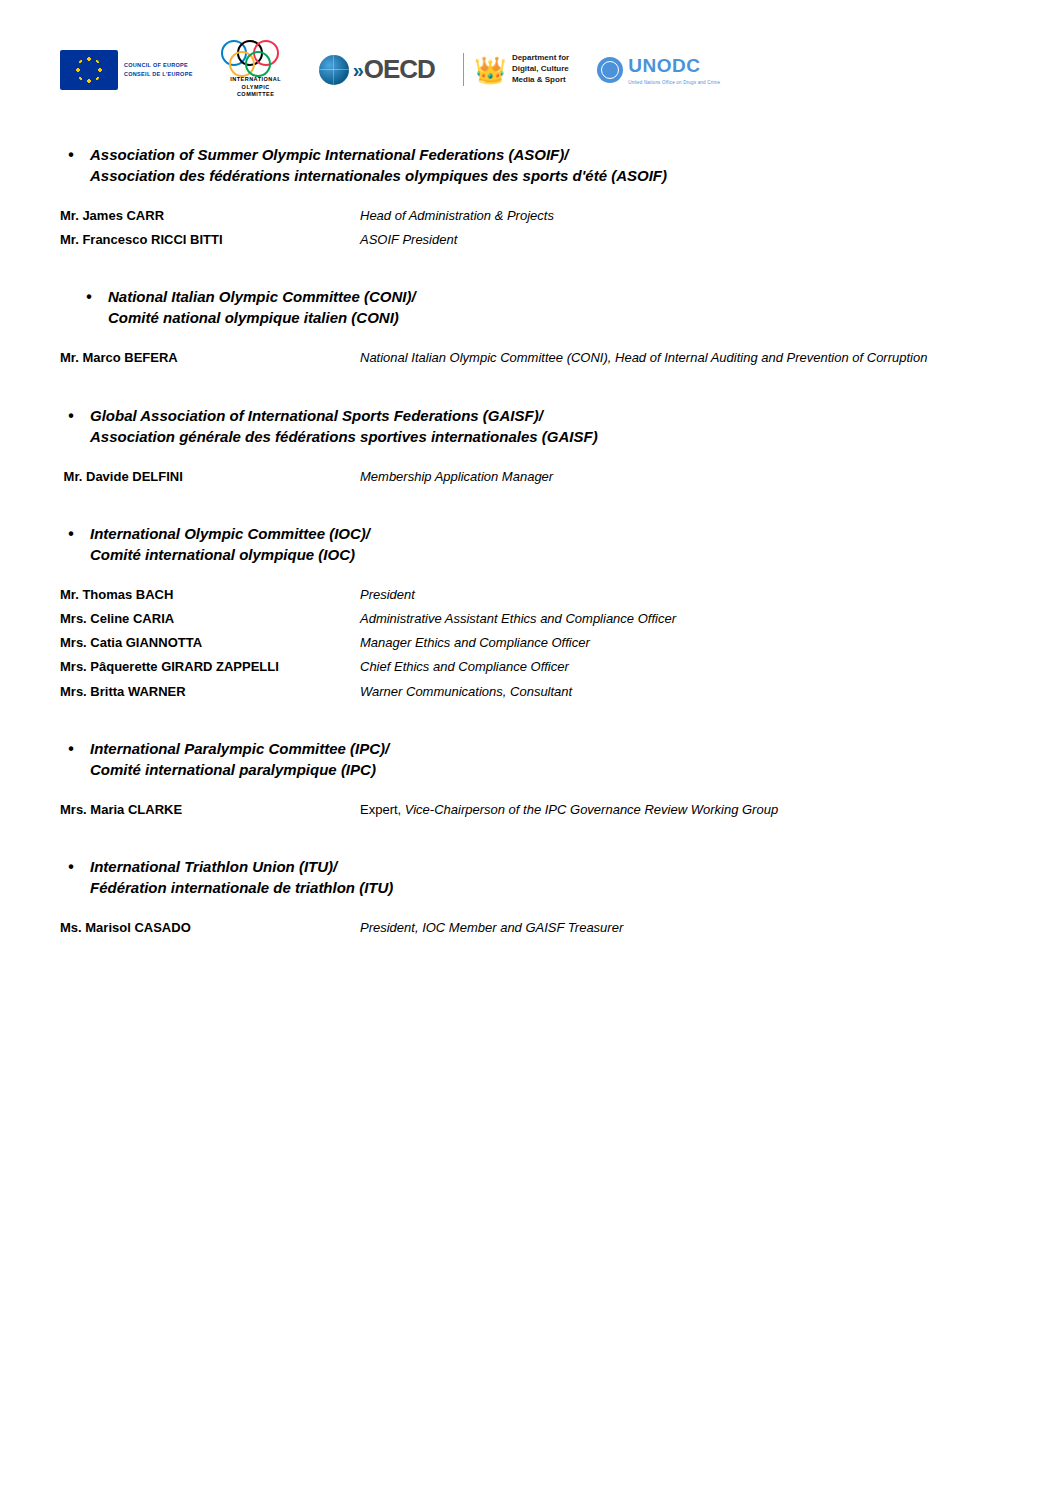COUNCIL OF EUROPE
CONSEIL DE L'EUROPE
INTERNATIONAL
OLYMPIC
COMMITTEE
» OECD
👑
Department for
Digital, Culture
Media & Sport
UNODC
United Nations Office on Drugs and Crime
Association of Summer Olympic International Federations (ASOIF)/
Association des fédérations internationales olympiques des sports d'été (ASOIF)
| Mr. James CARR | Head of Administration & Projects |
| Mr. Francesco RICCI BITTI | ASOIF President |
National Italian Olympic Committee (CONI)/
Comité national olympique italien (CONI)
| Mr. Marco BEFERA | National Italian Olympic Committee (CONI), Head of Internal Auditing and Prevention of Corruption |
Global Association of International Sports Federations (GAISF)/
Association générale des fédérations sportives internationales (GAISF)
| Mr. Davide DELFINI | Membership Application Manager |
International Olympic Committee (IOC)/
Comité international olympique (IOC)
| Mr. Thomas BACH | President |
| Mrs. Celine CARIA | Administrative Assistant Ethics and Compliance Officer |
| Mrs. Catia GIANNOTTA | Manager Ethics and Compliance Officer |
| Mrs. Pâquerette GIRARD ZAPPELLI | Chief Ethics and Compliance Officer |
| Mrs. Britta WARNER | Warner Communications, Consultant |
International Paralympic Committee (IPC)/
Comité international paralympique (IPC)
| Mrs. Maria CLARKE | Expert, Vice-Chairperson of the IPC Governance Review Working Group |
International Triathlon Union (ITU)/
Fédération internationale de triathlon (ITU)
| Ms. Marisol CASADO | President, IOC Member and GAISF Treasurer |